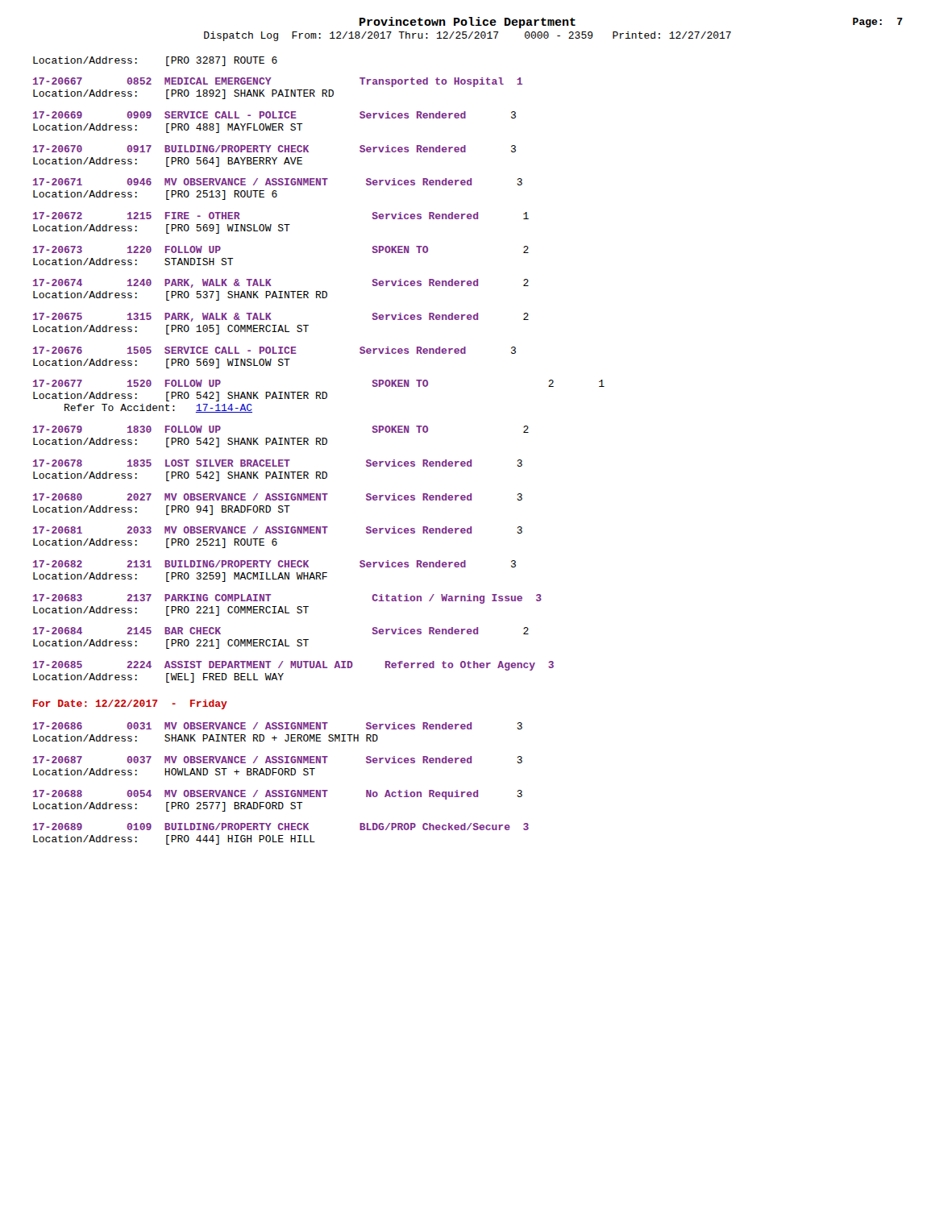Page: 7
Provincetown Police Department
Dispatch Log From: 12/18/2017 Thru: 12/25/2017 0000 - 2359 Printed: 12/27/2017
Location/Address: [PRO 3287] ROUTE 6
17-20667 0852 MEDICAL EMERGENCY Transported to Hospital 1
Location/Address: [PRO 1892] SHANK PAINTER RD
17-20669 0909 SERVICE CALL - POLICE Services Rendered 3
Location/Address: [PRO 488] MAYFLOWER ST
17-20670 0917 BUILDING/PROPERTY CHECK Services Rendered 3
Location/Address: [PRO 564] BAYBERRY AVE
17-20671 0946 MV OBSERVANCE / ASSIGNMENT Services Rendered 3
Location/Address: [PRO 2513] ROUTE 6
17-20672 1215 FIRE - OTHER Services Rendered 1
Location/Address: [PRO 569] WINSLOW ST
17-20673 1220 FOLLOW UP SPOKEN TO 2
Location/Address: STANDISH ST
17-20674 1240 PARK, WALK & TALK Services Rendered 2
Location/Address: [PRO 537] SHANK PAINTER RD
17-20675 1315 PARK, WALK & TALK Services Rendered 2
Location/Address: [PRO 105] COMMERCIAL ST
17-20676 1505 SERVICE CALL - POLICE Services Rendered 3
Location/Address: [PRO 569] WINSLOW ST
17-20677 1520 FOLLOW UP SPOKEN TO 2 1
Location/Address: [PRO 542] SHANK PAINTER RD
Refer To Accident: 17-114-AC
17-20679 1830 FOLLOW UP SPOKEN TO 2
Location/Address: [PRO 542] SHANK PAINTER RD
17-20678 1835 LOST SILVER BRACELET Services Rendered 3
Location/Address: [PRO 542] SHANK PAINTER RD
17-20680 2027 MV OBSERVANCE / ASSIGNMENT Services Rendered 3
Location/Address: [PRO 94] BRADFORD ST
17-20681 2033 MV OBSERVANCE / ASSIGNMENT Services Rendered 3
Location/Address: [PRO 2521] ROUTE 6
17-20682 2131 BUILDING/PROPERTY CHECK Services Rendered 3
Location/Address: [PRO 3259] MACMILLAN WHARF
17-20683 2137 PARKING COMPLAINT Citation / Warning Issue 3
Location/Address: [PRO 221] COMMERCIAL ST
17-20684 2145 BAR CHECK Services Rendered 2
Location/Address: [PRO 221] COMMERCIAL ST
17-20685 2224 ASSIST DEPARTMENT / MUTUAL AID Referred to Other Agency 3
Location/Address: [WEL] FRED BELL WAY
For Date: 12/22/2017 - Friday
17-20686 0031 MV OBSERVANCE / ASSIGNMENT Services Rendered 3
Location/Address: SHANK PAINTER RD + JEROME SMITH RD
17-20687 0037 MV OBSERVANCE / ASSIGNMENT Services Rendered 3
Location/Address: HOWLAND ST + BRADFORD ST
17-20688 0054 MV OBSERVANCE / ASSIGNMENT No Action Required 3
Location/Address: [PRO 2577] BRADFORD ST
17-20689 0109 BUILDING/PROPERTY CHECK BLDG/PROP Checked/Secure 3
Location/Address: [PRO 444] HIGH POLE HILL